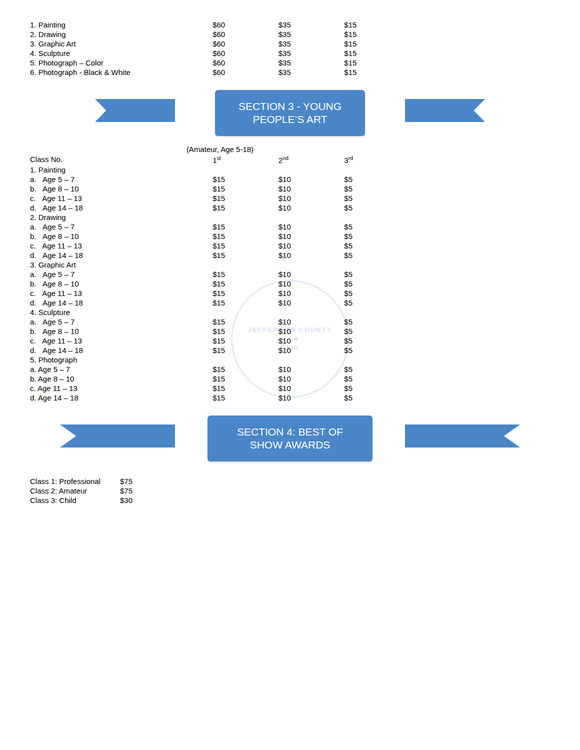JEFFERSON COUNTY
★ ★
FAIR
| 1. Painting | $60 | $35 | $15 |
| 2. Drawing | $60 | $35 | $15 |
| 3. Graphic Art | $60 | $35 | $15 |
| 4. Sculpture | $60 | $35 | $15 |
| 5. Photograph – Color | $60 | $35 | $15 |
| 6. Photograph - Black & White | $60 | $35 | $15 |
SECTION 3 - YOUNG
PEOPLE’S ART
(Amateur, Age 5-18)
| Class No. | 1 st | 2 nd | 3 rd |
| 1. Painting | | | |
| a. Age 5 – 7 | $15 | $10 | $5 |
| b. Age 8 – 10 | $15 | $10 | $5 |
| c. Age 11 – 13 | $15 | $10 | $5 |
| d. Age 14 – 18 | $15 | $10 | $5 |
| 2. Drawing | | | |
| a. Age 5 – 7 | $15 | $10 | $5 |
| b. Age 8 – 10 | $15 | $10 | $5 |
| c. Age 11 – 13 | $15 | $10 | $5 |
| d. Age 14 – 18 | $15 | $10 | $5 |
| 3. Graphic Art | | | |
| a. Age 5 – 7 | $15 | $10 | $5 |
| b. Age 8 – 10 | $15 | $10 | $5 |
| c. Age 11 – 13 | $15 | $10 | $5 |
| d. Age 14 – 18 | $15 | $10 | $5 |
| 4. Sculpture | | | |
| a. Age 5 – 7 | $15 | $10 | $5 |
| b. Age 8 – 10 | $15 | $10 | $5 |
| c. Age 11 – 13 | $15 | $10 | $5 |
| d. Age 14 – 18 | $15 | $10 | $5 |
| 5. Photograph | | | |
| a. Age 5 – 7 | $15 | $10 | $5 |
| b. Age 8 – 10 | $15 | $10 | $5 |
| c. Age 11 – 13 | $15 | $10 | $5 |
| d. Age 14 – 18 | $15 | $10 | $5 |
SECTION 4: BEST OF
SHOW AWARDS
| Class 1: Professional | $75 |
| Class 2: Amateur | $75 |
| Class 3: Child | $30 |